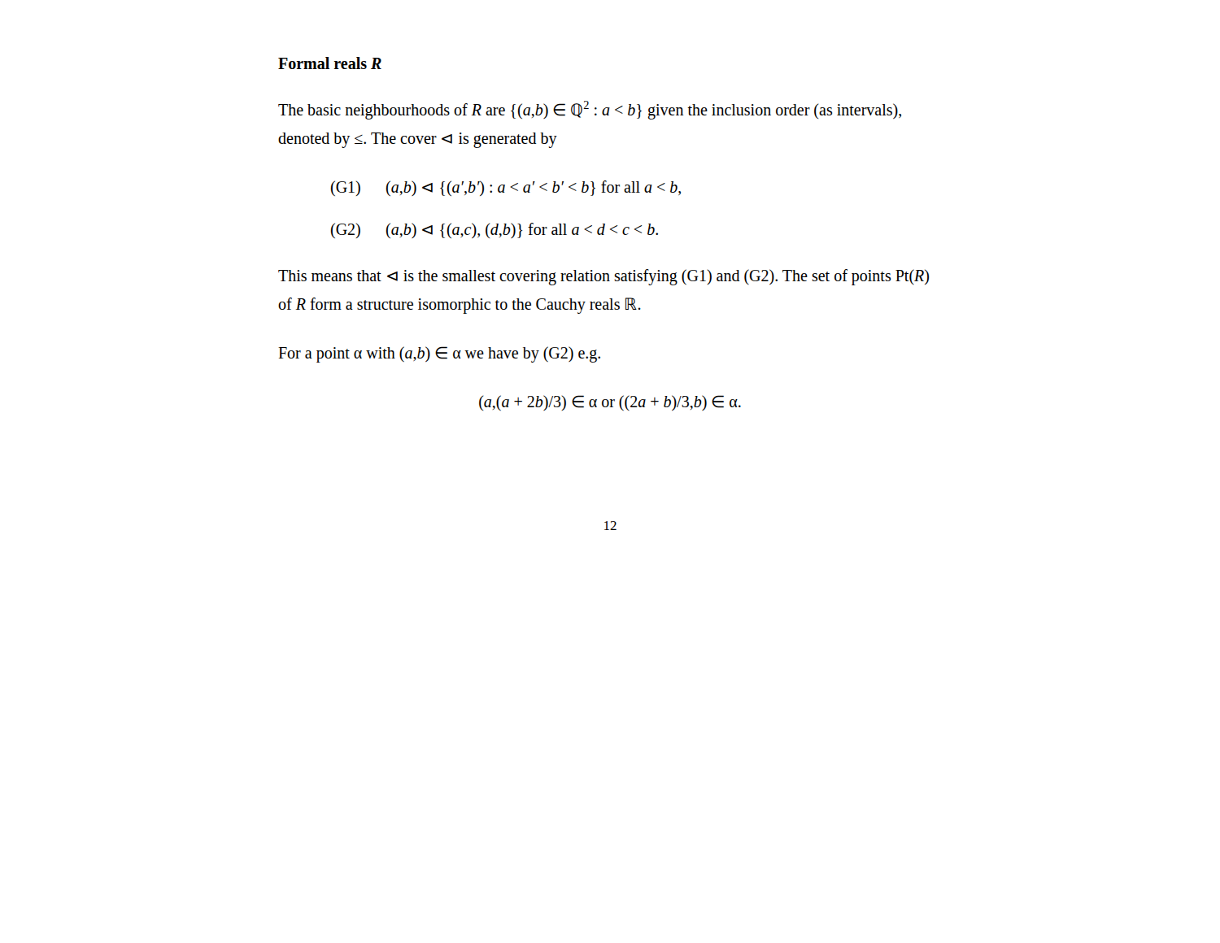Formal reals R
The basic neighbourhoods of R are {(a,b) ∈ ℚ2 : a < b} given the inclusion order (as intervals), denoted by ≤. The cover ⊲ is generated by
(G1)(a,b) ⊲ {(a′,b′) : a < a′ < b′ < b} for all a < b, (G2)(a,b) ⊲ {(a,c), (d,b)} for all a < d < c < b.
This means that ⊲ is the smallest covering relation satisfying (G1) and (G2). The set of points Pt(R) of R form a structure isomorphic to the Cauchy reals ℝ.
For a point α with (a,b) ∈ α we have by (G2) e.g.
(a,(a + 2b)/3) ∈ α or ((2a + b)/3,b) ∈ α.
12